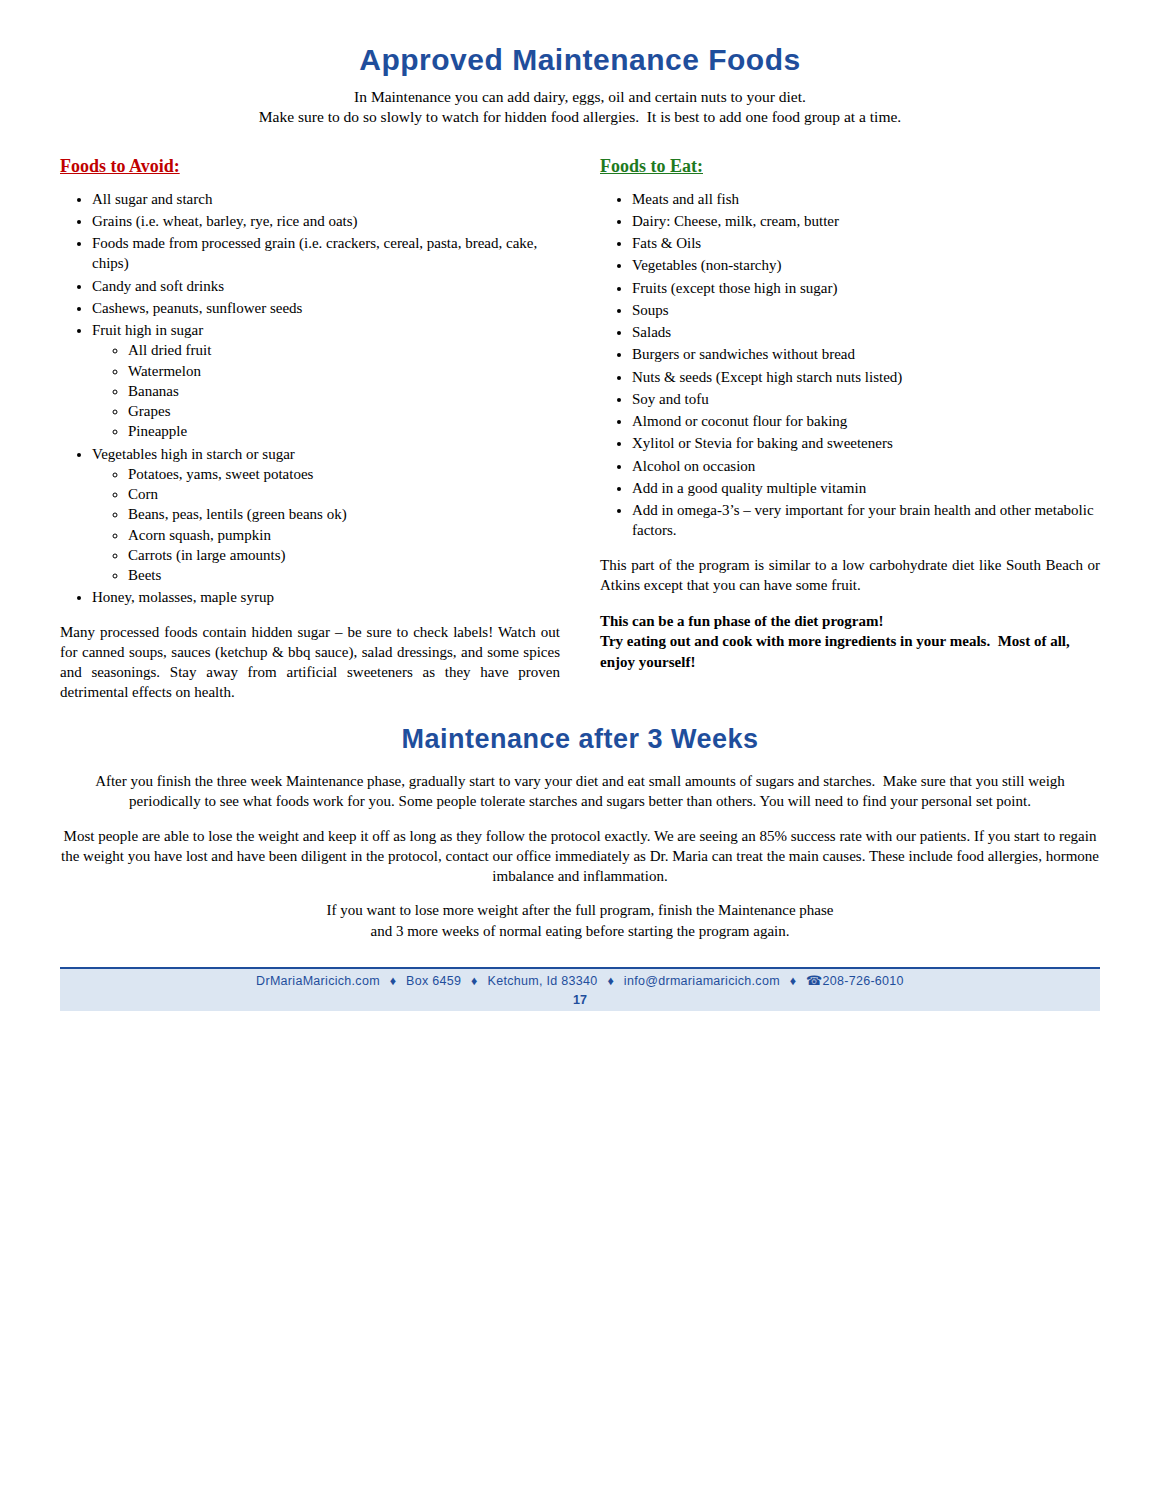Approved Maintenance Foods
In Maintenance you can add dairy, eggs, oil and certain nuts to your diet.
Make sure to do so slowly to watch for hidden food allergies. It is best to add one food group at a time.
Foods to Avoid:
All sugar and starch
Grains (i.e. wheat, barley, rye, rice and oats)
Foods made from processed grain (i.e. crackers, cereal, pasta, bread, cake, chips)
Candy and soft drinks
Cashews, peanuts, sunflower seeds
Fruit high in sugar
All dried fruit
Watermelon
Bananas
Grapes
Pineapple
Vegetables high in starch or sugar
Potatoes, yams, sweet potatoes
Corn
Beans, peas, lentils (green beans ok)
Acorn squash, pumpkin
Carrots (in large amounts)
Beets
Honey, molasses, maple syrup
Many processed foods contain hidden sugar – be sure to check labels! Watch out for canned soups, sauces (ketchup & bbq sauce), salad dressings, and some spices and seasonings. Stay away from artificial sweeteners as they have proven detrimental effects on health.
Foods to Eat:
Meats and all fish
Dairy: Cheese, milk, cream, butter
Fats & Oils
Vegetables (non-starchy)
Fruits (except those high in sugar)
Soups
Salads
Burgers or sandwiches without bread
Nuts & seeds (Except high starch nuts listed)
Soy and tofu
Almond or coconut flour for baking
Xylitol or Stevia for baking and sweeteners
Alcohol on occasion
Add in a good quality multiple vitamin
Add in omega-3’s – very important for your brain health and other metabolic factors.
This part of the program is similar to a low carbohydrate diet like South Beach or Atkins except that you can have some fruit.
This can be a fun phase of the diet program!
Try eating out and cook with more ingredients in your meals. Most of all, enjoy yourself!
Maintenance after 3 Weeks
After you finish the three week Maintenance phase, gradually start to vary your diet and eat small amounts of sugars and starches. Make sure that you still weigh periodically to see what foods work for you. Some people tolerate starches and sugars better than others. You will need to find your personal set point.
Most people are able to lose the weight and keep it off as long as they follow the protocol exactly. We are seeing an 85% success rate with our patients. If you start to regain the weight you have lost and have been diligent in the protocol, contact our office immediately as Dr. Maria can treat the main causes. These include food allergies, hormone imbalance and inflammation.
If you want to lose more weight after the full program, finish the Maintenance phase
and 3 more weeks of normal eating before starting the program again.
DrMariaMaricich.com ♦ Box 6459 ♦ Ketchum, Id 83340 ♦ info@drmariamaricich.com ♦ ☎208-726-6010
17